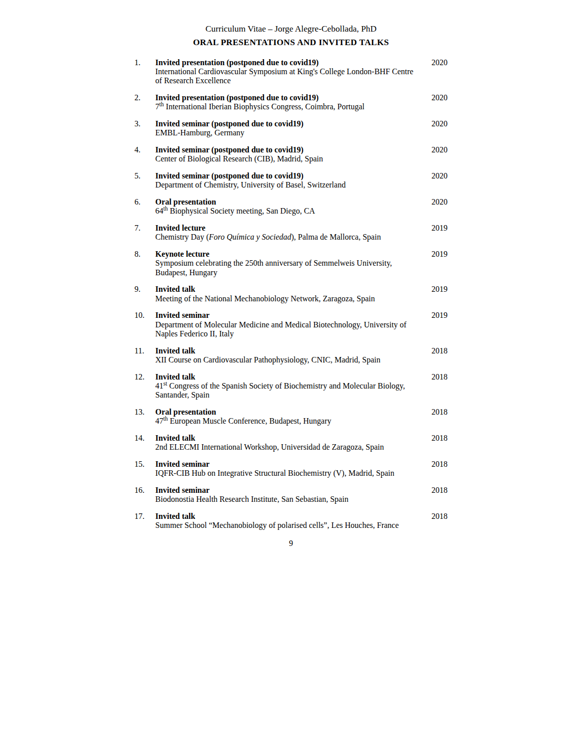Curriculum Vitae – Jorge Alegre-Cebollada, PhD
ORAL PRESENTATIONS AND INVITED TALKS
| 1. | Invited presentation (postponed due to covid19) International Cardiovascular Symposium at King's College London-BHF Centre of Research Excellence | 2020 |
| 2. | Invited presentation (postponed due to covid19) 7 th International Iberian Biophysics Congress, Coimbra, Portugal | 2020 |
| 3. | Invited seminar (postponed due to covid19) EMBL-Hamburg, Germany | 2020 |
| 4. | Invited seminar (postponed due to covid19) Center of Biological Research (CIB), Madrid, Spain | 2020 |
| 5. | Invited seminar (postponed due to covid19) Department of Chemistry, University of Basel, Switzerland | 2020 |
| 6. | Oral presentation 64 th Biophysical Society meeting, San Diego, CA | 2020 |
| 7. | Invited lecture Chemistry Day ( Foro Química y Sociedad ), Palma de Mallorca, Spain | 2019 |
| 8. | Keynote lecture Symposium celebrating the 250th anniversary of Semmelweis University, Budapest, Hungary | 2019 |
| 9. | Invited talk Meeting of the National Mechanobiology Network, Zaragoza, Spain | 2019 |
| 10. | Invited seminar Department of Molecular Medicine and Medical Biotechnology, University of Naples Federico II, Italy | 2019 |
| 11. | Invited talk XII Course on Cardiovascular Pathophysiology, CNIC, Madrid, Spain | 2018 |
| 12. | Invited talk 41 st Congress of the Spanish Society of Biochemistry and Molecular Biology, Santander, Spain | 2018 |
| 13. | Oral presentation 47 th European Muscle Conference, Budapest, Hungary | 2018 |
| 14. | Invited talk 2nd ELECMI International Workshop, Universidad de Zaragoza, Spain | 2018 |
| 15. | Invited seminar IQFR-CIB Hub on Integrative Structural Biochemistry (V), Madrid, Spain | 2018 |
| 16. | Invited seminar Biodonostia Health Research Institute, San Sebastian, Spain | 2018 |
| 17. | Invited talk Summer School “Mechanobiology of polarised cells”, Les Houches, France | 2018 |
9